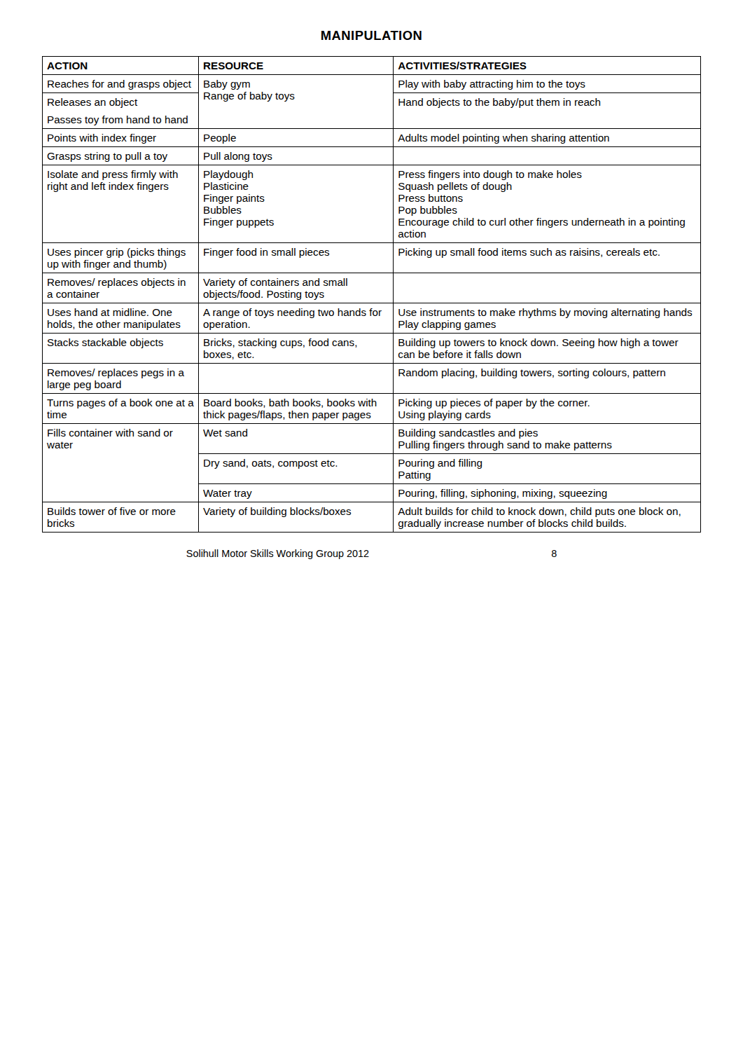MANIPULATION
| ACTION | RESOURCE | ACTIVITIES/STRATEGIES |
| --- | --- | --- |
| Reaches for and grasps object | Baby gym Range of baby toys | Play with baby attracting him to the toys |
| Releases an object | Hand objects to the baby/put them in reach |
| Passes toy from hand to hand |
| Points with index finger | People | Adults model pointing when sharing attention |
| Grasps string to pull a toy | Pull along toys | |
| Isolate and press firmly with right and left index fingers | Playdough Plasticine Finger paints Bubbles Finger puppets | Press fingers into dough to make holes Squash pellets of dough Press buttons Pop bubbles Encourage child to curl other fingers underneath in a pointing action |
| Uses pincer grip (picks things up with finger and thumb) | Finger food in small pieces | Picking up small food items such as raisins, cereals etc. |
| Removes/ replaces objects in a container | Variety of containers and small objects/food. Posting toys | |
| Uses hand at midline. One holds, the other manipulates | A range of toys needing two hands for operation. | Use instruments to make rhythms by moving alternating hands Play clapping games |
| Stacks stackable objects | Bricks, stacking cups, food cans, boxes, etc. | Building up towers to knock down. Seeing how high a tower can be before it falls down |
| Removes/ replaces pegs in a large peg board | | Random placing, building towers, sorting colours, pattern |
| Turns pages of a book one at a time | Board books, bath books, books with thick pages/flaps, then paper pages | Picking up pieces of paper by the corner. Using playing cards |
| Fills container with sand or water | Wet sand | Building sandcastles and pies Pulling fingers through sand to make patterns |
| Dry sand, oats, compost etc. | Pouring and filling Patting |
| Water tray | Pouring, filling, siphoning, mixing, squeezing |
| Builds tower of five or more bricks | Variety of building blocks/boxes | Adult builds for child to knock down, child puts one block on, gradually increase number of blocks child builds. |
Solihull Motor Skills Working Group 2012 8